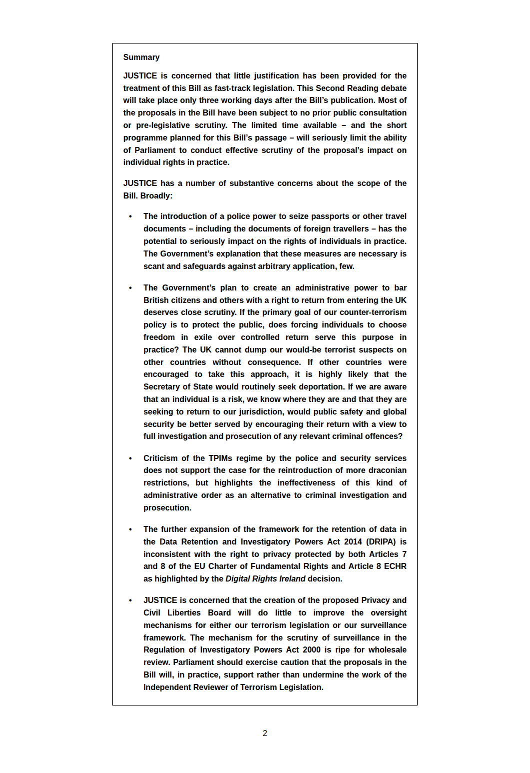Summary
JUSTICE is concerned that little justification has been provided for the treatment of this Bill as fast-track legislation. This Second Reading debate will take place only three working days after the Bill’s publication. Most of the proposals in the Bill have been subject to no prior public consultation or pre-legislative scrutiny. The limited time available – and the short programme planned for this Bill’s passage – will seriously limit the ability of Parliament to conduct effective scrutiny of the proposal’s impact on individual rights in practice.
JUSTICE has a number of substantive concerns about the scope of the Bill. Broadly:
The introduction of a police power to seize passports or other travel documents – including the documents of foreign travellers – has the potential to seriously impact on the rights of individuals in practice. The Government’s explanation that these measures are necessary is scant and safeguards against arbitrary application, few.
The Government’s plan to create an administrative power to bar British citizens and others with a right to return from entering the UK deserves close scrutiny. If the primary goal of our counter-terrorism policy is to protect the public, does forcing individuals to choose freedom in exile over controlled return serve this purpose in practice? The UK cannot dump our would-be terrorist suspects on other countries without consequence. If other countries were encouraged to take this approach, it is highly likely that the Secretary of State would routinely seek deportation. If we are aware that an individual is a risk, we know where they are and that they are seeking to return to our jurisdiction, would public safety and global security be better served by encouraging their return with a view to full investigation and prosecution of any relevant criminal offences?
Criticism of the TPIMs regime by the police and security services does not support the case for the reintroduction of more draconian restrictions, but highlights the ineffectiveness of this kind of administrative order as an alternative to criminal investigation and prosecution.
The further expansion of the framework for the retention of data in the Data Retention and Investigatory Powers Act 2014 (DRIPA) is inconsistent with the right to privacy protected by both Articles 7 and 8 of the EU Charter of Fundamental Rights and Article 8 ECHR as highlighted by the Digital Rights Ireland decision.
JUSTICE is concerned that the creation of the proposed Privacy and Civil Liberties Board will do little to improve the oversight mechanisms for either our terrorism legislation or our surveillance framework. The mechanism for the scrutiny of surveillance in the Regulation of Investigatory Powers Act 2000 is ripe for wholesale review. Parliament should exercise caution that the proposals in the Bill will, in practice, support rather than undermine the work of the Independent Reviewer of Terrorism Legislation.
2